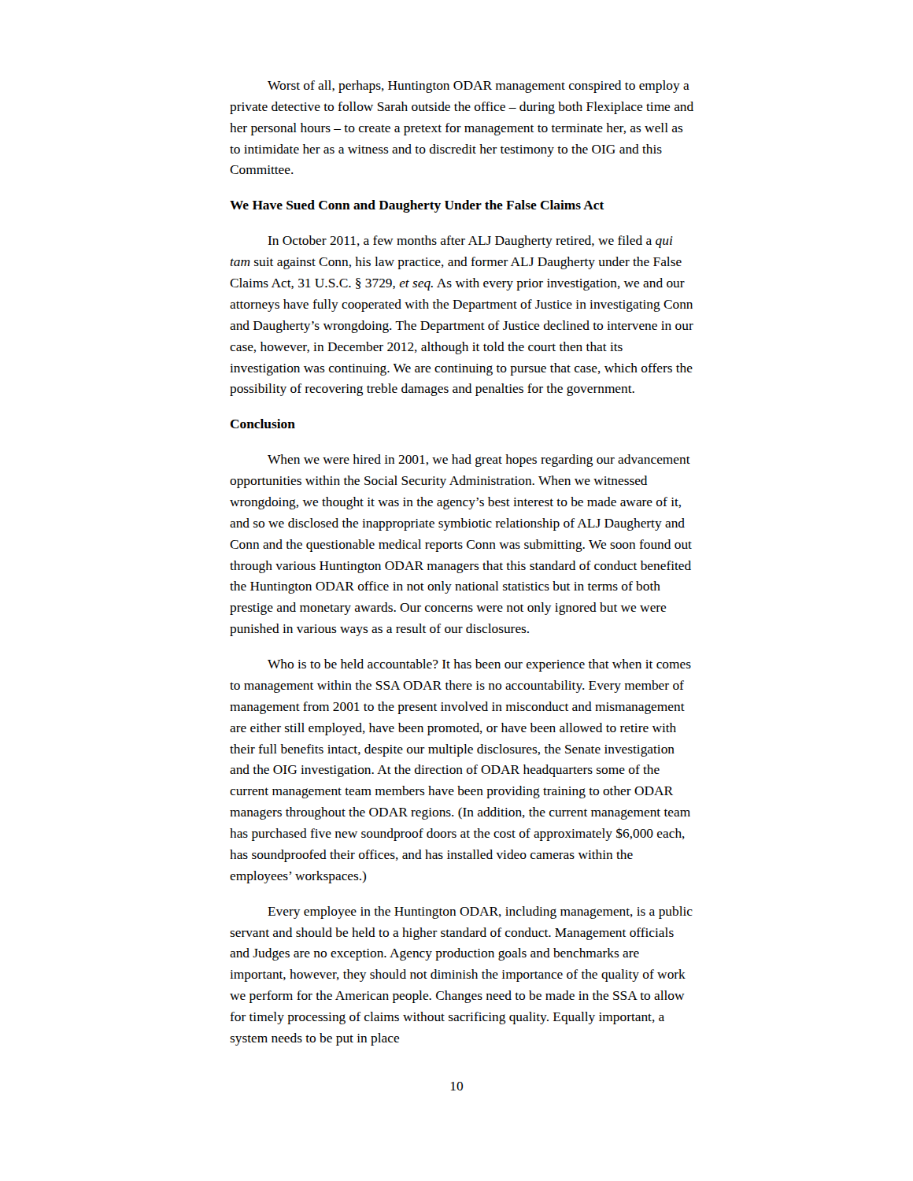Worst of all, perhaps, Huntington ODAR management conspired to employ a private detective to follow Sarah outside the office – during both Flexiplace time and her personal hours – to create a pretext for management to terminate her, as well as to intimidate her as a witness and to discredit her testimony to the OIG and this Committee.
We Have Sued Conn and Daugherty Under the False Claims Act
In October 2011, a few months after ALJ Daugherty retired, we filed a qui tam suit against Conn, his law practice, and former ALJ Daugherty under the False Claims Act, 31 U.S.C. § 3729, et seq. As with every prior investigation, we and our attorneys have fully cooperated with the Department of Justice in investigating Conn and Daugherty’s wrongdoing. The Department of Justice declined to intervene in our case, however, in December 2012, although it told the court then that its investigation was continuing. We are continuing to pursue that case, which offers the possibility of recovering treble damages and penalties for the government.
Conclusion
When we were hired in 2001, we had great hopes regarding our advancement opportunities within the Social Security Administration. When we witnessed wrongdoing, we thought it was in the agency’s best interest to be made aware of it, and so we disclosed the inappropriate symbiotic relationship of ALJ Daugherty and Conn and the questionable medical reports Conn was submitting. We soon found out through various Huntington ODAR managers that this standard of conduct benefited the Huntington ODAR office in not only national statistics but in terms of both prestige and monetary awards. Our concerns were not only ignored but we were punished in various ways as a result of our disclosures.
Who is to be held accountable? It has been our experience that when it comes to management within the SSA ODAR there is no accountability. Every member of management from 2001 to the present involved in misconduct and mismanagement are either still employed, have been promoted, or have been allowed to retire with their full benefits intact, despite our multiple disclosures, the Senate investigation and the OIG investigation. At the direction of ODAR headquarters some of the current management team members have been providing training to other ODAR managers throughout the ODAR regions. (In addition, the current management team has purchased five new soundproof doors at the cost of approximately $6,000 each, has soundproofed their offices, and has installed video cameras within the employees’ workspaces.)
Every employee in the Huntington ODAR, including management, is a public servant and should be held to a higher standard of conduct. Management officials and Judges are no exception. Agency production goals and benchmarks are important, however, they should not diminish the importance of the quality of work we perform for the American people. Changes need to be made in the SSA to allow for timely processing of claims without sacrificing quality. Equally important, a system needs to be put in place
10